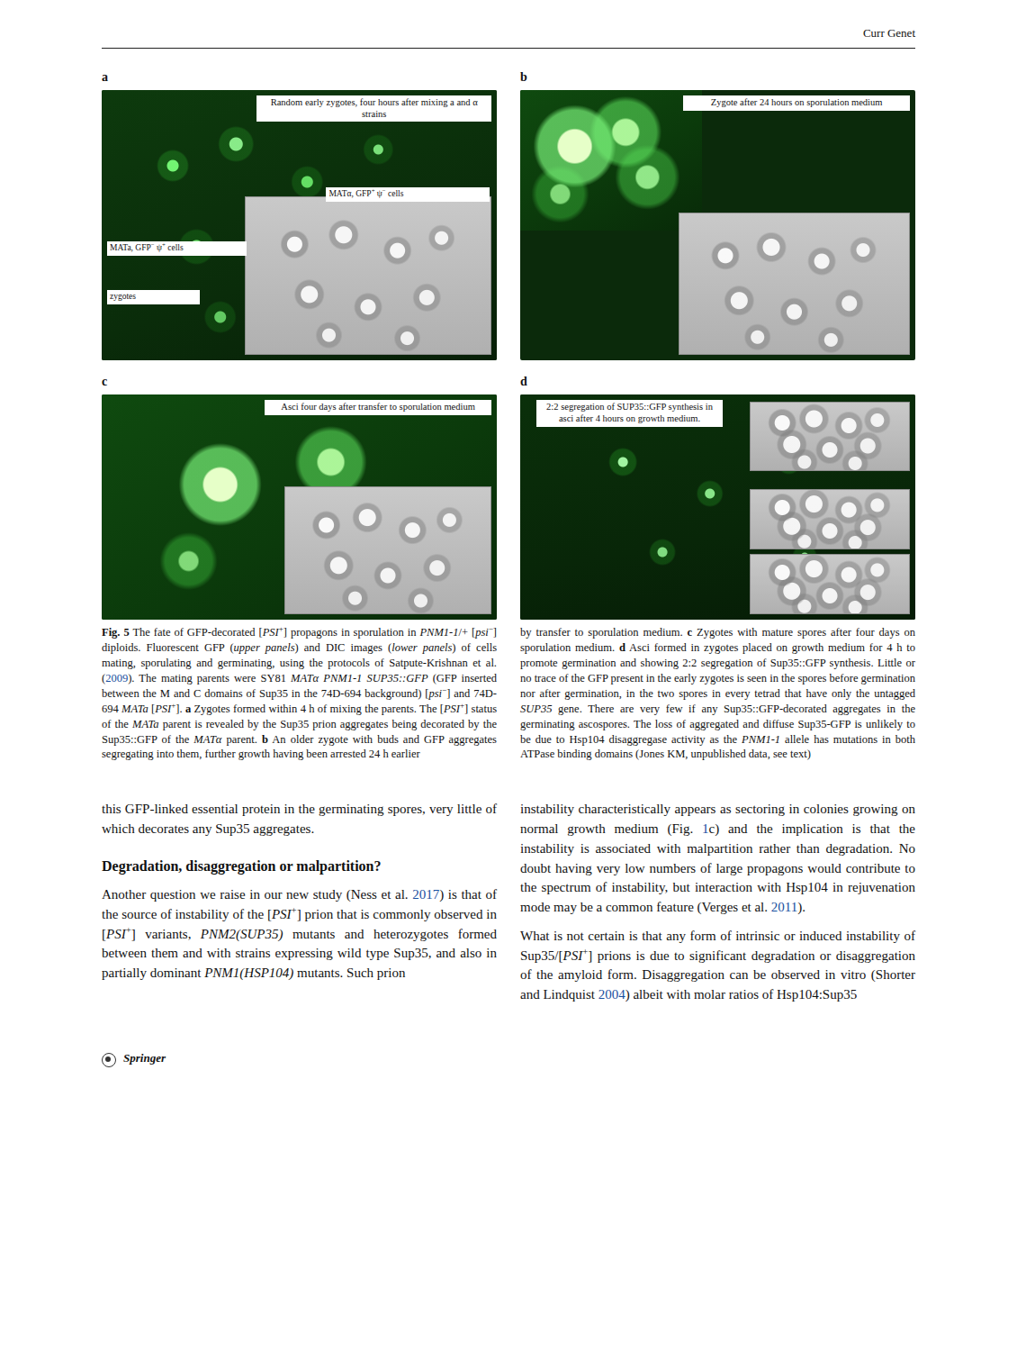Curr Genet
a
Random early zygotes, four hours after mixing a and α strains
MATα, GFP+ ψ− cells
MATa, GFP− ψ+ cells
zygotes
b
Zygote after 24 hours on sporulation medium
c
Asci four days after transfer to sporulation medium
d
2:2 segregation of SUP35::GFP synthesis in asci after 4 hours on growth medium.
Fig. 5 The fate of GFP-decorated [PSI+] propagons in sporulation in PNM1-1/+ [psi−] diploids. Fluorescent GFP (upper panels) and DIC images (lower panels) of cells mating, sporulating and germinating, using the protocols of Satpute-Krishnan et al. (2009). The mating parents were SY81 MATα PNM1-1 SUP35::GFP (GFP inserted between the M and C domains of Sup35 in the 74D-694 background) [psi−] and 74D-694 MATa [PSI+]. a Zygotes formed within 4 h of mixing the parents. The [PSI+] status of the MATa parent is revealed by the Sup35 prion aggregates being decorated by the Sup35::GFP of the MATα parent. b An older zygote with buds and GFP aggregates segregating into them, further growth having been arrested 24 h earlier
by transfer to sporulation medium. c Zygotes with mature spores after four days on sporulation medium. d Asci formed in zygotes placed on growth medium for 4 h to promote germination and showing 2:2 segregation of Sup35::GFP synthesis. Little or no trace of the GFP present in the early zygotes is seen in the spores before germination nor after germination, in the two spores in every tetrad that have only the untagged SUP35 gene. There are very few if any Sup35::GFP-decorated aggregates in the germinating ascospores. The loss of aggregated and diffuse Sup35-GFP is unlikely to be due to Hsp104 disaggregase activity as the PNM1-1 allele has mutations in both ATPase binding domains (Jones KM, unpublished data, see text)
this GFP-linked essential protein in the germinating spores, very little of which decorates any Sup35 aggregates.
Degradation, disaggregation or malpartition?
Another question we raise in our new study (Ness et al. 2017) is that of the source of instability of the [PSI+] prion that is commonly observed in [PSI+] variants, PNM2(SUP35) mutants and heterozygotes formed between them and with strains expressing wild type Sup35, and also in partially dominant PNM1(HSP104) mutants. Such prion
instability characteristically appears as sectoring in colonies growing on normal growth medium (Fig. 1c) and the implication is that the instability is associated with malpartition rather than degradation. No doubt having very low numbers of large propagons would contribute to the spectrum of instability, but interaction with Hsp104 in rejuvenation mode may be a common feature (Verges et al. 2011).
What is not certain is that any form of intrinsic or induced instability of Sup35/[PSI+] prions is due to significant degradation or disaggregation of the amyloid form. Disaggregation can be observed in vitro (Shorter and Lindquist 2004) albeit with molar ratios of Hsp104:Sup35
Springer